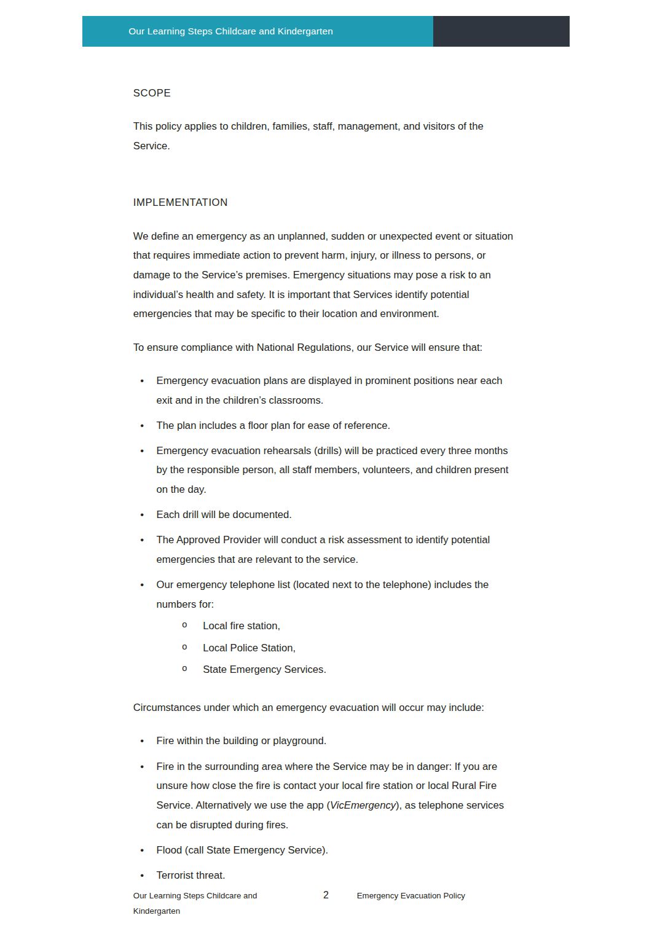Our Learning Steps Childcare and Kindergarten
SCOPE
This policy applies to children, families, staff, management, and visitors of the Service.
IMPLEMENTATION
We define an emergency as an unplanned, sudden or unexpected event or situation that requires immediate action to prevent harm, injury, or illness to persons, or damage to the Service’s premises. Emergency situations may pose a risk to an individual’s health and safety. It is important that Services identify potential emergencies that may be specific to their location and environment.
To ensure compliance with National Regulations, our Service will ensure that:
Emergency evacuation plans are displayed in prominent positions near each exit and in the children’s classrooms.
The plan includes a floor plan for ease of reference.
Emergency evacuation rehearsals (drills) will be practiced every three months by the responsible person, all staff members, volunteers, and children present on the day.
Each drill will be documented.
The Approved Provider will conduct a risk assessment to identify potential emergencies that are relevant to the service.
Our emergency telephone list (located next to the telephone) includes the numbers for:
Local fire station,
Local Police Station,
State Emergency Services.
Circumstances under which an emergency evacuation will occur may include:
Fire within the building or playground.
Fire in the surrounding area where the Service may be in danger: If you are unsure how close the fire is contact your local fire station or local Rural Fire Service. Alternatively we use the app (VicEmergency), as telephone services can be disrupted during fires.
Flood (call State Emergency Service).
Terrorist threat.
Our Learning Steps Childcare and Kindergarten
2
Emergency Evacuation Policy